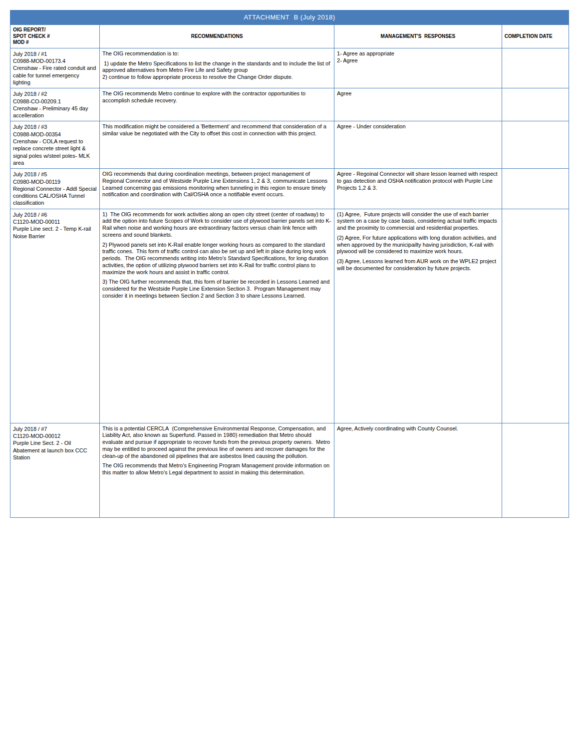| ATTACHMENT B (July 2018) |
| OIG REPORT/ SPOT CHECK # MOD # | RECOMMENDATIONS | MANAGEMENT'S RESPONSES | COMPLETION DATE |
| July 2018 / #1 C0988-MOD-00173.4 Crenshaw - Fire rated conduit and cable for tunnel emergency lighting | The OIG recommendation is to: 1) update the Metro Specifications to list the change in the standards and to include the list of approved alternatives from Metro Fire Life and Safety group 2) continue to follow appropriate process to resolve the Change Order dispute. | 1- Agree as appropriate 2- Agree | |
| July 2018 / #2 C0988-CO-00209.1 Crenshaw - Preliminary 45 day accelleration | The OIG recommends Metro continue to explore with the contractor opportunities to accomplish schedule recovery. | Agree | |
| July 2018 / #3 C0988-MOD-00354 Crenshaw - COLA request to replace concrete street light & signal poles w/steel poles- MLK area | This modification might be considered a 'Betterment' and recommend that consideration of a similar value be negotiated with the City to offset this cost in connection with this project. | Agree - Under consideration | |
| July 2018 / #5 C0980-MOD-00119 Regional Connector - Addl Special conditions CAL/OSHA Tunnel classification | OIG recommends that during coordination meetings, between project management of Regional Connector and of Westside Purple Line Extensions 1, 2 & 3, communicate Lessons Learned concerning gas emissions monitoring when tunneling in this region to ensure timely notification and coordination with Cal/OSHA once a notifiable event occurs. | Agree - Regoinal Connector will share lesson learned with respect to gas detection and OSHA notification protocol with Purple Line Projects 1,2 & 3. | |
| July 2018 / #6 C1120-MOD-00011 Purple Line sect. 2 - Temp K-rail Noise Barrier | 1) The OIG recommends for work activities along an open city street (center of roadway) to add the option into future Scopes of Work to consider use of plywood barrier panels set into K-Rail when noise and working hours are extraordinary factors versus chain link fence with screens and sound blankets. 2) Plywood panels set into K-Rail enable longer working hours as compared to the standard traffic cones. This form of traffic control can also be set up and left in place during long work periods. The OIG recommends writing into Metro's Standard Specifications, for long duration activities, the option of utilizing plywood barriers set into K-Rail for traffic control plans to maximize the work hours and assist in traffic control. 3) The OIG further recommends that, this form of barrier be recorded in Lessons Learned and considered for the Westside Purple Line Extension Section 3. Program Management may consider it in meetings between Section 2 and Section 3 to share Lessons Learned. | (1) Agree, Future projects will consider the use of each barrier system on a case by case basis, considering actual traffic impacts and the proximity to commercial and residential properties. (2) Agree, For future applications with long duration activities, and when approved by the municipailty having jurisdiction, K-rail with plywood will be considered to maximize work hours. (3) Agree, Lessons learned from AUR work on the WPLE2 project will be documented for consideration by future projects. | |
| July 2018 / #7 C1120-MOD-00012 Purple Line Sect. 2 - Oil Abatement at launch box CCC Station | This is a potential CERCLA (Comprehensive Environmental Response, Compensation, and Liability Act, also known as Superfund. Passed in 1980) remediation that Metro should evaluate and pursue if appropriate to recover funds from the previous property owners. Metro may be entitled to proceed against the previous line of owners and recover damages for the clean-up of the abandoned oil pipelines that are asbestos lined causing the pollution. The OIG recommends that Metro's Engineering Program Management provide information on this matter to allow Metro's Legal department to assist in making this determination. | Agree, Actively coordinating with County Counsel. | |